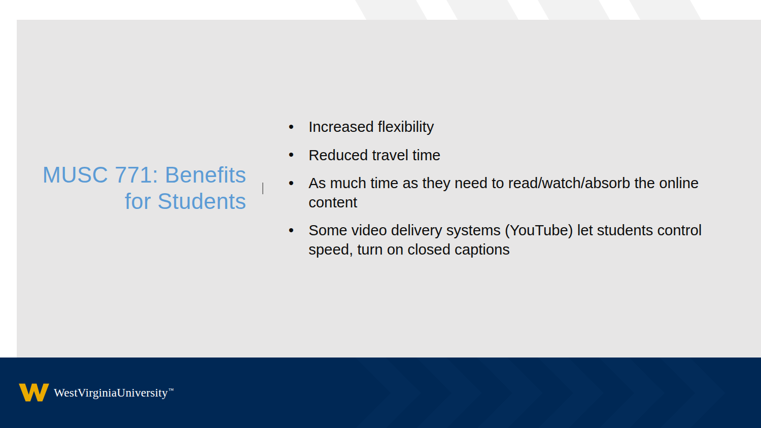MUSC 771: Benefits for Students
Increased flexibility
Reduced travel time
As much time as they need to read/watch/absorb the online content
Some video delivery systems (YouTube) let students control speed, turn on closed captions
WestVirginiaUniversity™